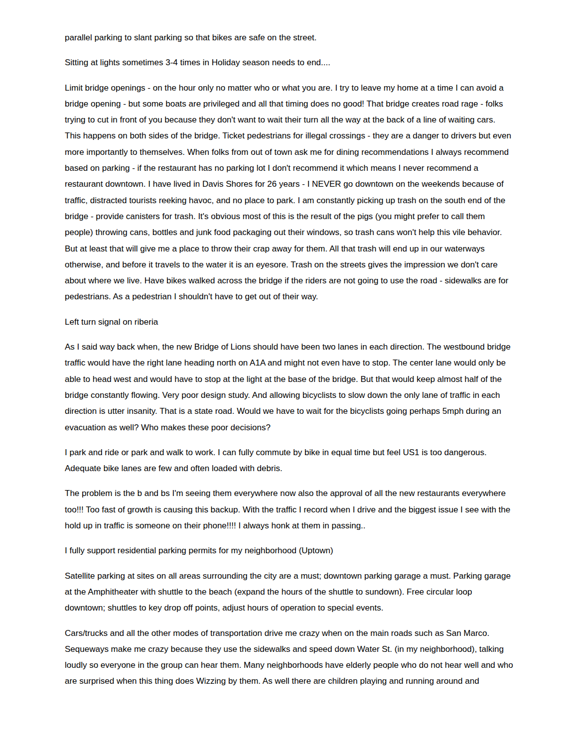parallel parking to slant parking so that bikes are safe on the street.
Sitting at lights sometimes 3-4 times in Holiday season needs to end....
Limit bridge openings - on the hour only no matter who or what you are. I try to leave my home at a time I can avoid a bridge opening - but some boats are privileged and all that timing does no good! That bridge creates road rage - folks trying to cut in front of you because they don't want to wait their turn all the way at the back of a line of waiting cars. This happens on both sides of the bridge. Ticket pedestrians for illegal crossings - they are a danger to drivers but even more importantly to themselves. When folks from out of town ask me for dining recommendations I always recommend based on parking - if the restaurant has no parking lot I don't recommend it which means I never recommend a restaurant downtown. I have lived in Davis Shores for 26 years - I NEVER go downtown on the weekends because of traffic, distracted tourists reeking havoc, and no place to park. I am constantly picking up trash on the south end of the bridge - provide canisters for trash. It's obvious most of this is the result of the pigs (you might prefer to call them people) throwing cans, bottles and junk food packaging out their windows, so trash cans won't help this vile behavior. But at least that will give me a place to throw their crap away for them. All that trash will end up in our waterways otherwise, and before it travels to the water it is an eyesore. Trash on the streets gives the impression we don't care about where we live. Have bikes walked across the bridge if the riders are not going to use the road - sidewalks are for pedestrians. As a pedestrian I shouldn't have to get out of their way.
Left turn signal on riberia
As I said way back when, the new Bridge of Lions should have been two lanes in each direction. The westbound bridge traffic would have the right lane heading north on A1A and might not even have to stop. The center lane would only be able to head west and would have to stop at the light at the base of the bridge. But that would keep almost half of the bridge constantly flowing. Very poor design study. And allowing bicyclists to slow down the only lane of traffic in each direction is utter insanity. That is a state road. Would we have to wait for the bicyclists going perhaps 5mph during an evacuation as well? Who makes these poor decisions?
I park and ride or park and walk to work. I can fully commute by bike in equal time but feel US1 is too dangerous. Adequate bike lanes are few and often loaded with debris.
The problem is the b and bs I'm seeing them everywhere now also the approval of all the new restaurants everywhere too!!! Too fast of growth is causing this backup. With the traffic I record when I drive and the biggest issue I see with the hold up in traffic is someone on their phone!!!! I always honk at them in passing..
I fully support residential parking permits for my neighborhood (Uptown)
Satellite parking at sites on all areas surrounding the city are a must; downtown parking garage a must. Parking garage at the Amphitheater with shuttle to the beach (expand the hours of the shuttle to sundown). Free circular loop downtown; shuttles to key drop off points, adjust hours of operation to special events.
Cars/trucks and all the other modes of transportation drive me crazy when on the main roads such as San Marco. Sequeways make me crazy because they use the sidewalks and speed down Water St. (in my neighborhood), talking loudly so everyone in the group can hear them. Many neighborhoods have elderly people who do not hear well and who are surprised when this thing does Wizzing by them. As well there are children playing and running around and